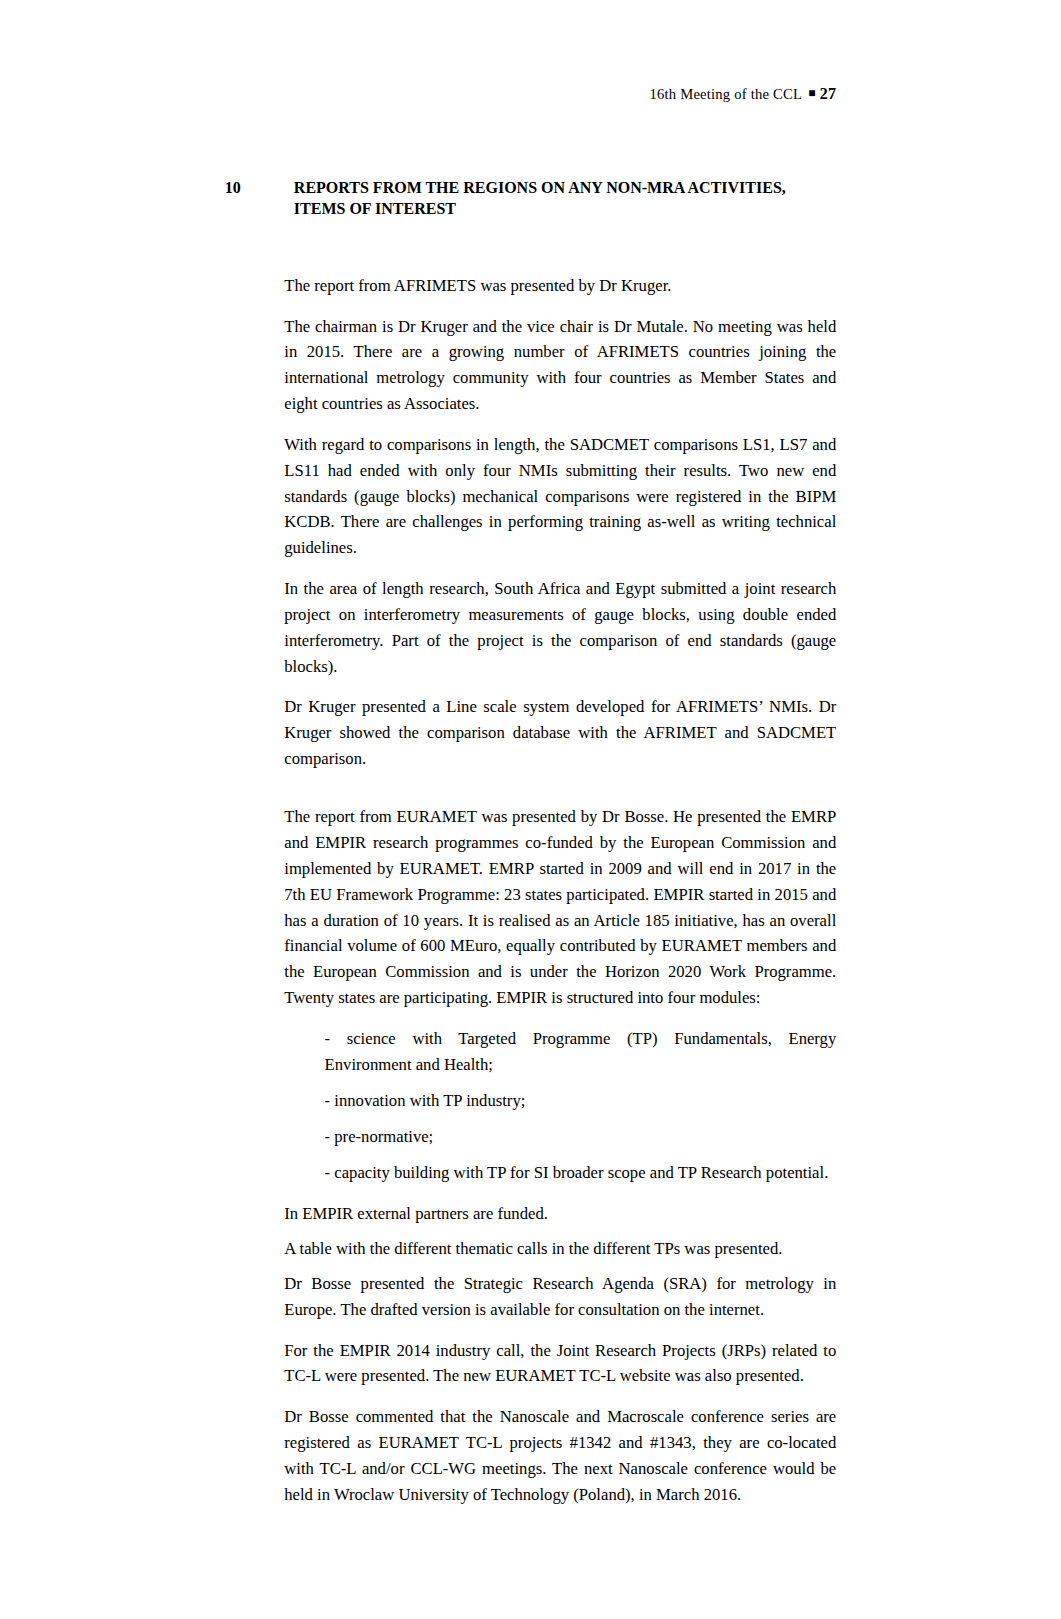16th Meeting of the CCL■27
10 REPORTS FROM THE REGIONS ON ANY NON-MRA ACTIVITIES, ITEMS OF INTEREST
The report from AFRIMETS was presented by Dr Kruger.
The chairman is Dr Kruger and the vice chair is Dr Mutale. No meeting was held in 2015. There are a growing number of AFRIMETS countries joining the international metrology community with four countries as Member States and eight countries as Associates.
With regard to comparisons in length, the SADCMET comparisons LS1, LS7 and LS11 had ended with only four NMIs submitting their results. Two new end standards (gauge blocks) mechanical comparisons were registered in the BIPM KCDB. There are challenges in performing training as-well as writing technical guidelines.
In the area of length research, South Africa and Egypt submitted a joint research project on interferometry measurements of gauge blocks, using double ended interferometry. Part of the project is the comparison of end standards (gauge blocks).
Dr Kruger presented a Line scale system developed for AFRIMETS’ NMIs. Dr Kruger showed the comparison database with the AFRIMET and SADCMET comparison.
The report from EURAMET was presented by Dr Bosse. He presented the EMRP and EMPIR research programmes co-funded by the European Commission and implemented by EURAMET. EMRP started in 2009 and will end in 2017 in the 7th EU Framework Programme: 23 states participated. EMPIR started in 2015 and has a duration of 10 years. It is realised as an Article 185 initiative, has an overall financial volume of 600 MEuro, equally contributed by EURAMET members and the European Commission and is under the Horizon 2020 Work Programme. Twenty states are participating. EMPIR is structured into four modules:
science with Targeted Programme (TP) Fundamentals, Energy Environment and Health;
innovation with TP industry;
pre-normative;
capacity building with TP for SI broader scope and TP Research potential.
In EMPIR external partners are funded.
A table with the different thematic calls in the different TPs was presented.
Dr Bosse presented the Strategic Research Agenda (SRA) for metrology in Europe. The drafted version is available for consultation on the internet.
For the EMPIR 2014 industry call, the Joint Research Projects (JRPs) related to TC-L were presented. The new EURAMET TC-L website was also presented.
Dr Bosse commented that the Nanoscale and Macroscale conference series are registered as EURAMET TC-L projects #1342 and #1343, they are co-located with TC-L and/or CCL-WG meetings. The next Nanoscale conference would be held in Wroclaw University of Technology (Poland), in March 2016.